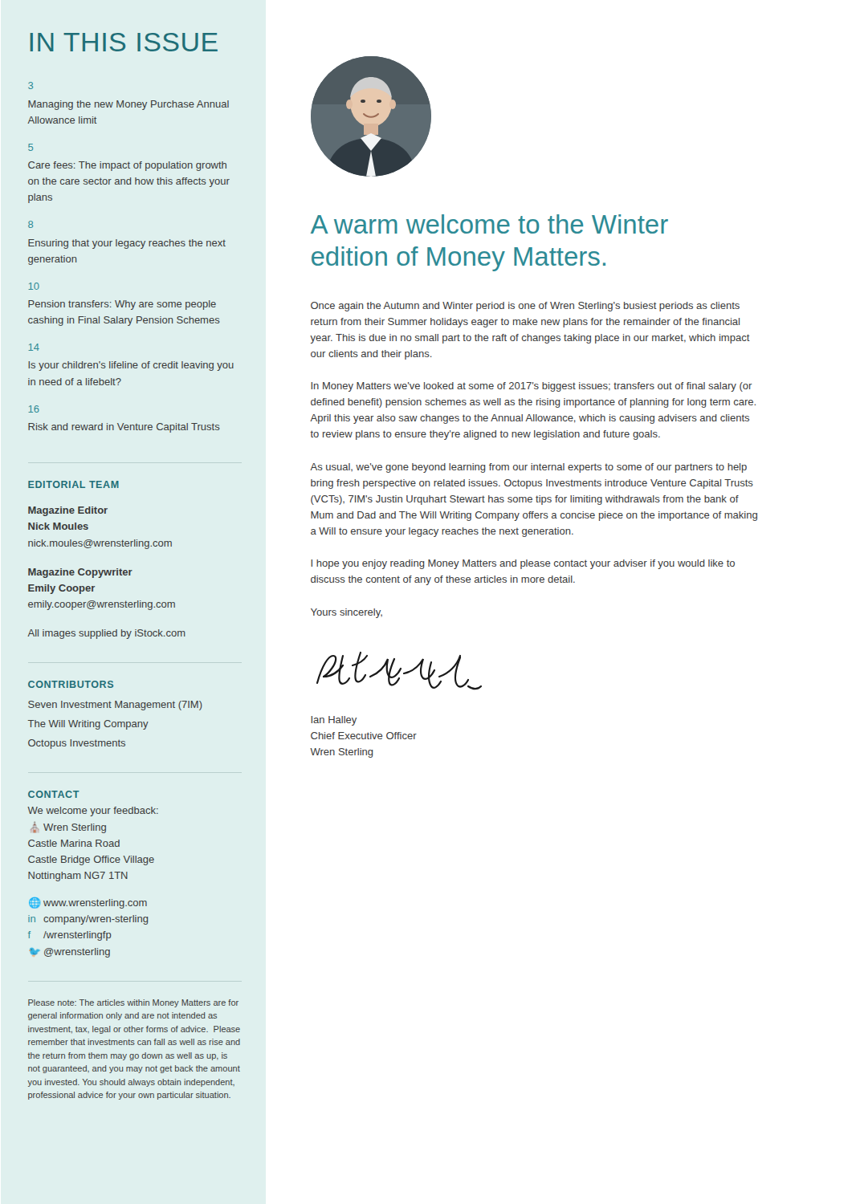IN THIS ISSUE
3
Managing the new Money Purchase Annual Allowance limit
5
Care fees: The impact of population growth on the care sector and how this affects your plans
8
Ensuring that your legacy reaches the next generation
10
Pension transfers: Why are some people cashing in Final Salary Pension Schemes
14
Is your children's lifeline of credit leaving you in need of a lifebelt?
16
Risk and reward in Venture Capital Trusts
EDITORIAL TEAM
Magazine Editor
Nick Moules
nick.moules@wrensterling.com
Magazine Copywriter
Emily Cooper
emily.cooper@wrensterling.com
All images supplied by iStock.com
CONTRIBUTORS
Seven Investment Management (7IM)
The Will Writing Company
Octopus Investments
CONTACT
We welcome your feedback:
⛪ Wren Sterling
Castle Marina Road
Castle Bridge Office Village
Nottingham NG7 1TN
🌐 www.wrensterling.com
in company/wren-sterling
f /wrensterlingfp
🐦 @wrensterling
Please note: The articles within Money Matters are for general information only and are not intended as investment, tax, legal or other forms of advice. Please remember that investments can fall as well as rise and the return from them may go down as well as up, is not guaranteed, and you may not get back the amount you invested. You should always obtain independent, professional advice for your own particular situation.
A warm welcome to the Winter edition of Money Matters.
Once again the Autumn and Winter period is one of Wren Sterling's busiest periods as clients return from their Summer holidays eager to make new plans for the remainder of the financial year. This is due in no small part to the raft of changes taking place in our market, which impact our clients and their plans.
In Money Matters we've looked at some of 2017's biggest issues; transfers out of final salary (or defined benefit) pension schemes as well as the rising importance of planning for long term care. April this year also saw changes to the Annual Allowance, which is causing advisers and clients to review plans to ensure they're aligned to new legislation and future goals.
As usual, we've gone beyond learning from our internal experts to some of our partners to help bring fresh perspective on related issues. Octopus Investments introduce Venture Capital Trusts (VCTs), 7IM's Justin Urquhart Stewart has some tips for limiting withdrawals from the bank of Mum and Dad and The Will Writing Company offers a concise piece on the importance of making a Will to ensure your legacy reaches the next generation.
I hope you enjoy reading Money Matters and please contact your adviser if you would like to discuss the content of any of these articles in more detail.
Yours sincerely,
Ian Halley
Chief Executive Officer
Wren Sterling